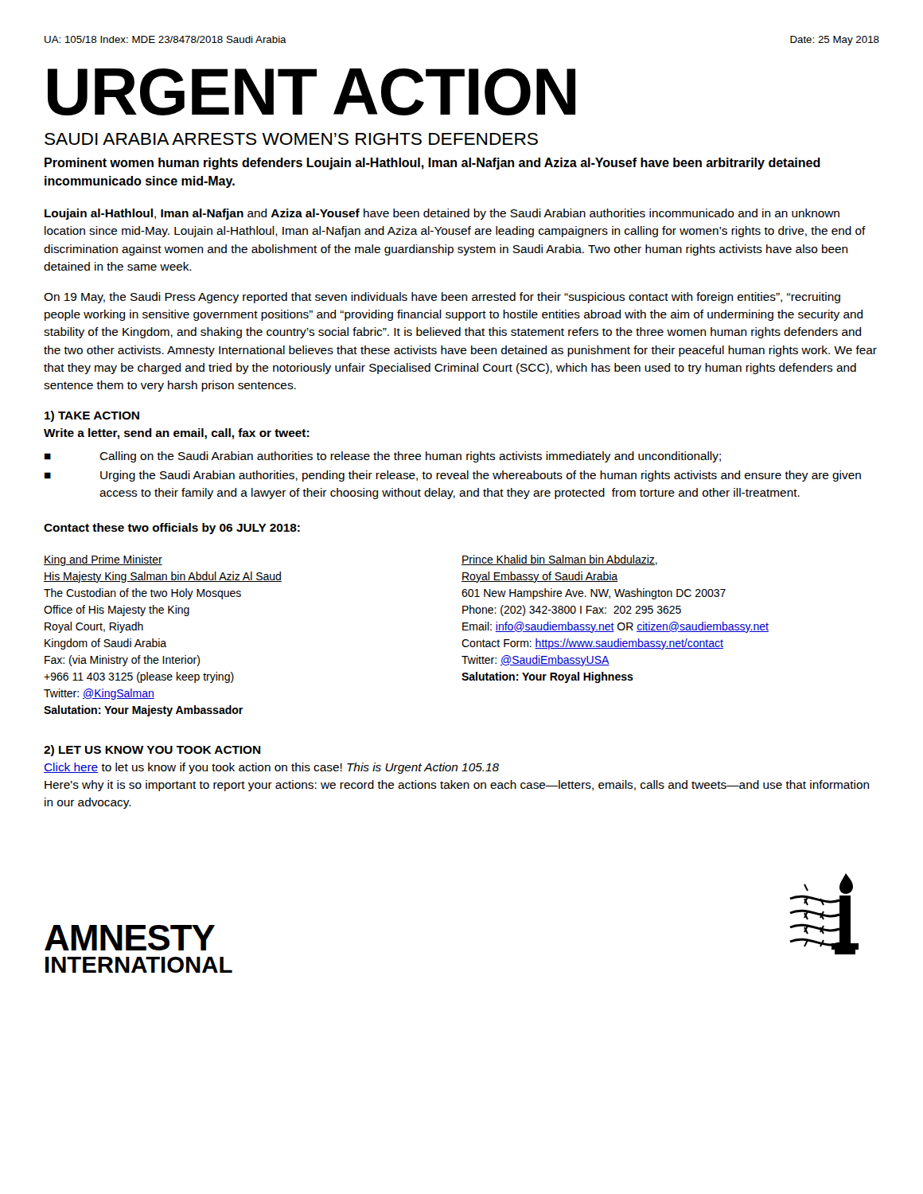UA: 105/18 Index: MDE 23/8478/2018 Saudi Arabia
Date: 25 May 2018
URGENT ACTION
SAUDI ARABIA ARRESTS WOMEN’S RIGHTS DEFENDERS
Prominent women human rights defenders Loujain al-Hathloul, Iman al-Nafjan and Aziza al-Yousef have been arbitrarily detained incommunicado since mid-May.
Loujain al-Hathloul, Iman al-Nafjan and Aziza al-Yousef have been detained by the Saudi Arabian authorities incommunicado and in an unknown location since mid-May. Loujain al-Hathloul, Iman al-Nafjan and Aziza al-Yousef are leading campaigners in calling for women’s rights to drive, the end of discrimination against women and the abolishment of the male guardianship system in Saudi Arabia. Two other human rights activists have also been detained in the same week.
On 19 May, the Saudi Press Agency reported that seven individuals have been arrested for their “suspicious contact with foreign entities”, “recruiting people working in sensitive government positions” and “providing financial support to hostile entities abroad with the aim of undermining the security and stability of the Kingdom, and shaking the country’s social fabric”. It is believed that this statement refers to the three women human rights defenders and the two other activists. Amnesty International believes that these activists have been detained as punishment for their peaceful human rights work. We fear that they may be charged and tried by the notoriously unfair Specialised Criminal Court (SCC), which has been used to try human rights defenders and sentence them to very harsh prison sentences.
1) TAKE ACTION
Write a letter, send an email, call, fax or tweet:
■
Calling on the Saudi Arabian authorities to release the three human rights activists immediately and unconditionally;
■
Urging the Saudi Arabian authorities, pending their release, to reveal the whereabouts of the human rights activists and ensure they are given access to their family and a lawyer of their choosing without delay, and that they are protected from torture and other ill-treatment.
Contact these two officials by 06 JULY 2018:
| King and Prime Minister His Majesty King Salman bin Abdul Aziz Al Saud The Custodian of the two Holy Mosques Office of His Majesty the King Royal Court, Riyadh Kingdom of Saudi Arabia Fax: (via Ministry of the Interior) +966 11 403 3125 (please keep trying) Twitter: @KingSalman Salutation: Your Majesty Ambassador | Prince Khalid bin Salman bin Abdulaziz, Royal Embassy of Saudi Arabia 601 New Hampshire Ave. NW, Washington DC 20037 Phone: (202) 342-3800 I Fax: 202 295 3625 Email: info@saudiembassy.net OR citizen@saudiembassy.net Contact Form: https://www.saudiembassy.net/contact Twitter: @SaudiEmbassyUSA Salutation: Your Royal Highness |
2) LET US KNOW YOU TOOK ACTION
Click here to let us know if you took action on this case! This is Urgent Action 105.18
Here's why it is so important to report your actions: we record the actions taken on each case—letters, emails, calls and tweets—and use that information in our advocacy.
AMNESTY
INTERNATIONAL